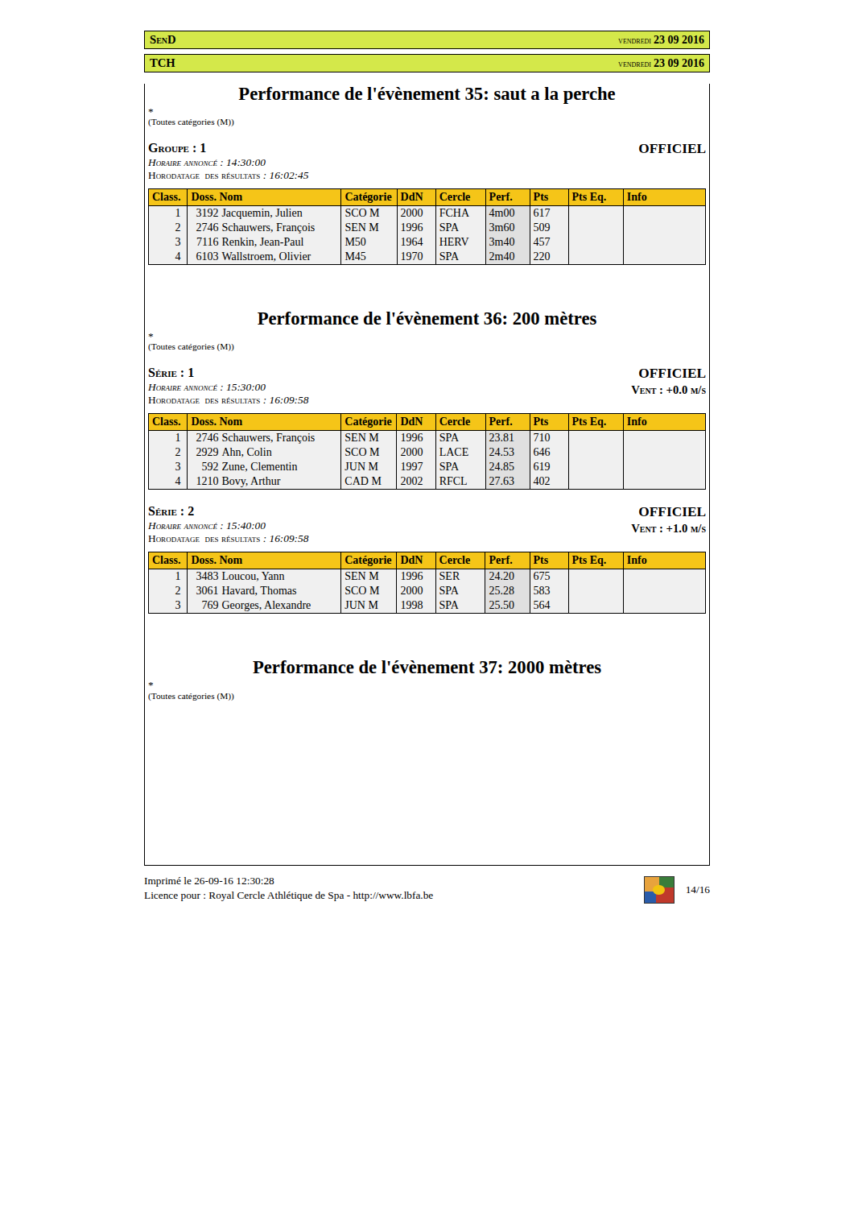SenD vendredi 23 09 2016
TCH vendredi 23 09 2016
Performance de l'évènement 35: saut a la perche
*
(Toutes catégories (M))
Groupe : 1 Horaire annoncé : 14:30:00 Horodatage des résultats : 16:02:45
OFFICIEL
| Class. | Doss. Nom | Catégorie | DdN | Cercle | Perf. | Pts | Pts Eq. | Info |
| --- | --- | --- | --- | --- | --- | --- | --- | --- |
| 1 | 3192 Jacquemin, Julien | SCO M | 2000 | FCHA | 4m00 | 617 | | |
| 2 | 2746 Schauwers, François | SEN M | 1996 | SPA | 3m60 | 509 | | |
| 3 | 7116 Renkin, Jean-Paul | M50 | 1964 | HERV | 3m40 | 457 | | |
| 4 | 6103 Wallstroem, Olivier | M45 | 1970 | SPA | 2m40 | 220 | | |
Performance de l'évènement 36: 200 mètres
*
(Toutes catégories (M))
Série : 1 Horaire annoncé : 15:30:00 Horodatage des résultats : 16:09:58
OFFICIEL Vent : +0.0 m/s
| Class. | Doss. Nom | Catégorie | DdN | Cercle | Perf. | Pts | Pts Eq. | Info |
| --- | --- | --- | --- | --- | --- | --- | --- | --- |
| 1 | 2746 Schauwers, François | SEN M | 1996 | SPA | 23.81 | 710 | | |
| 2 | 2929 Ahn, Colin | SCO M | 2000 | LACE | 24.53 | 646 | | |
| 3 | 592 Zune, Clementin | JUN M | 1997 | SPA | 24.85 | 619 | | |
| 4 | 1210 Bovy, Arthur | CAD M | 2002 | RFCL | 27.63 | 402 | | |
Série : 2 Horaire annoncé : 15:40:00 Horodatage des résultats : 16:09:58
OFFICIEL Vent : +1.0 m/s
| Class. | Doss. Nom | Catégorie | DdN | Cercle | Perf. | Pts | Pts Eq. | Info |
| --- | --- | --- | --- | --- | --- | --- | --- | --- |
| 1 | 3483 Loucou, Yann | SEN M | 1996 | SER | 24.20 | 675 | | |
| 2 | 3061 Havard, Thomas | SCO M | 2000 | SPA | 25.28 | 583 | | |
| 3 | 769 Georges, Alexandre | JUN M | 1998 | SPA | 25.50 | 564 | | |
Performance de l'évènement 37: 2000 mètres
*
(Toutes catégories (M))
Imprimé le 26-09-16 12:30:28
Licence pour : Royal Cercle Athlétique de Spa - http://www.lbfa.be
14/16